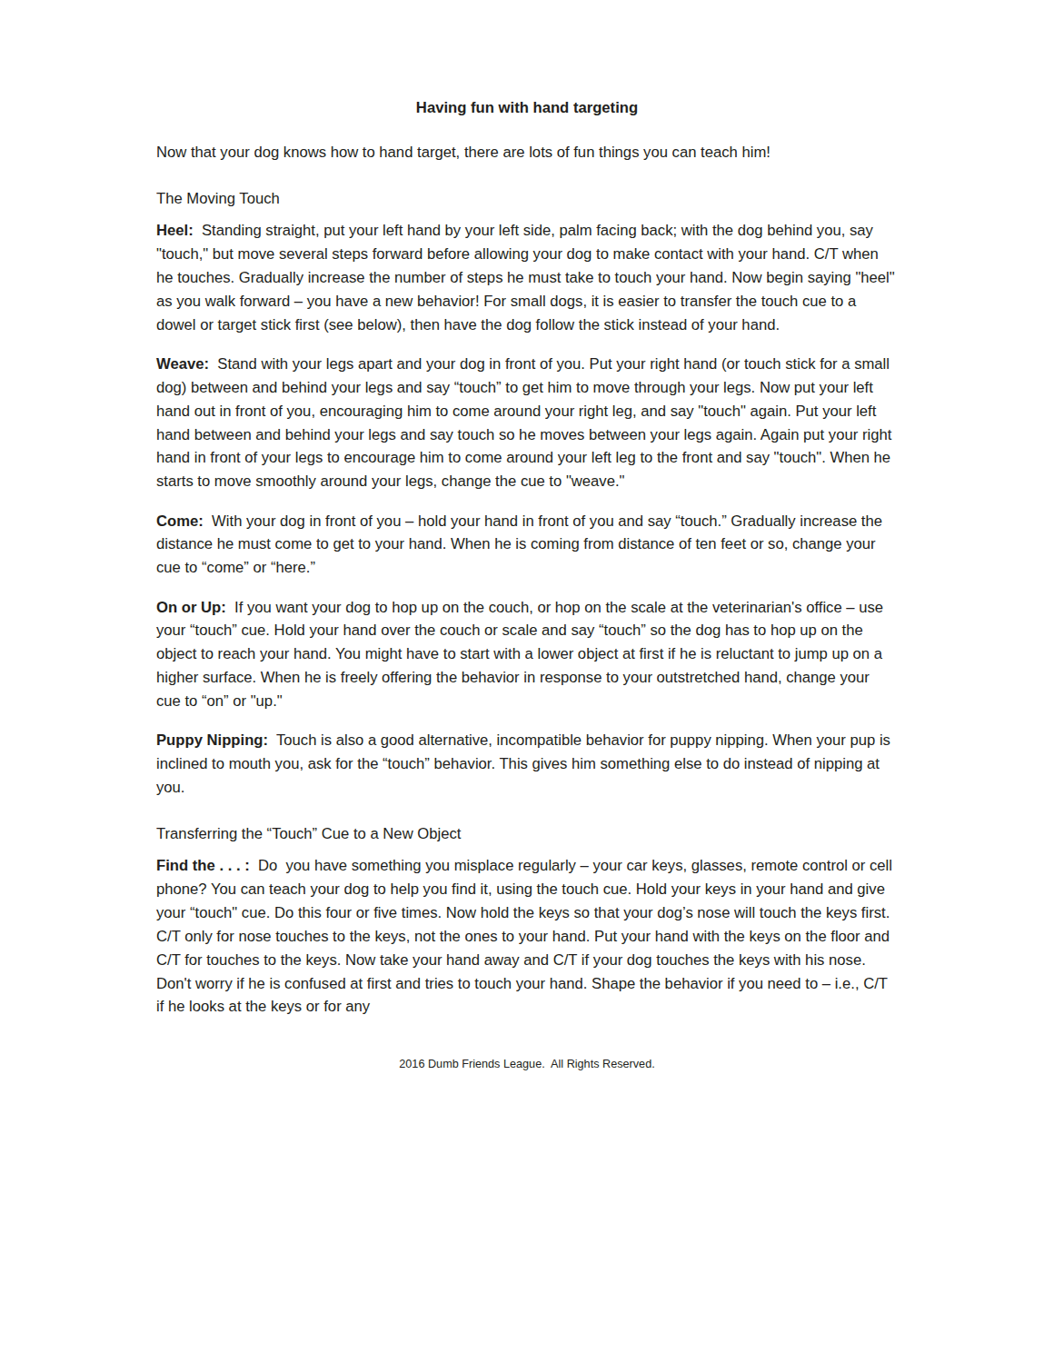Having fun with hand targeting
Now that your dog knows how to hand target, there are lots of fun things you can teach him!
The Moving Touch
Heel: Standing straight, put your left hand by your left side, palm facing back; with the dog behind you, say "touch," but move several steps forward before allowing your dog to make contact with your hand. C/T when he touches. Gradually increase the number of steps he must take to touch your hand. Now begin saying "heel" as you walk forward – you have a new behavior! For small dogs, it is easier to transfer the touch cue to a dowel or target stick first (see below), then have the dog follow the stick instead of your hand.
Weave: Stand with your legs apart and your dog in front of you. Put your right hand (or touch stick for a small dog) between and behind your legs and say “touch” to get him to move through your legs. Now put your left hand out in front of you, encouraging him to come around your right leg, and say "touch" again. Put your left hand between and behind your legs and say touch so he moves between your legs again. Again put your right hand in front of your legs to encourage him to come around your left leg to the front and say "touch". When he starts to move smoothly around your legs, change the cue to "weave."
Come: With your dog in front of you – hold your hand in front of you and say “touch.” Gradually increase the distance he must come to get to your hand. When he is coming from distance of ten feet or so, change your cue to “come” or “here.”
On or Up: If you want your dog to hop up on the couch, or hop on the scale at the veterinarian's office – use your “touch” cue. Hold your hand over the couch or scale and say “touch” so the dog has to hop up on the object to reach your hand. You might have to start with a lower object at first if he is reluctant to jump up on a higher surface. When he is freely offering the behavior in response to your outstretched hand, change your cue to “on” or "up."
Puppy Nipping: Touch is also a good alternative, incompatible behavior for puppy nipping. When your pup is inclined to mouth you, ask for the “touch” behavior. This gives him something else to do instead of nipping at you.
Transferring the “Touch” Cue to a New Object
Find the . . . : Do you have something you misplace regularly – your car keys, glasses, remote control or cell phone? You can teach your dog to help you find it, using the touch cue. Hold your keys in your hand and give your “touch" cue. Do this four or five times. Now hold the keys so that your dog’s nose will touch the keys first. C/T only for nose touches to the keys, not the ones to your hand. Put your hand with the keys on the floor and C/T for touches to the keys. Now take your hand away and C/T if your dog touches the keys with his nose. Don't worry if he is confused at first and tries to touch your hand. Shape the behavior if you need to – i.e., C/T if he looks at the keys or for any
2016 Dumb Friends League. All Rights Reserved.